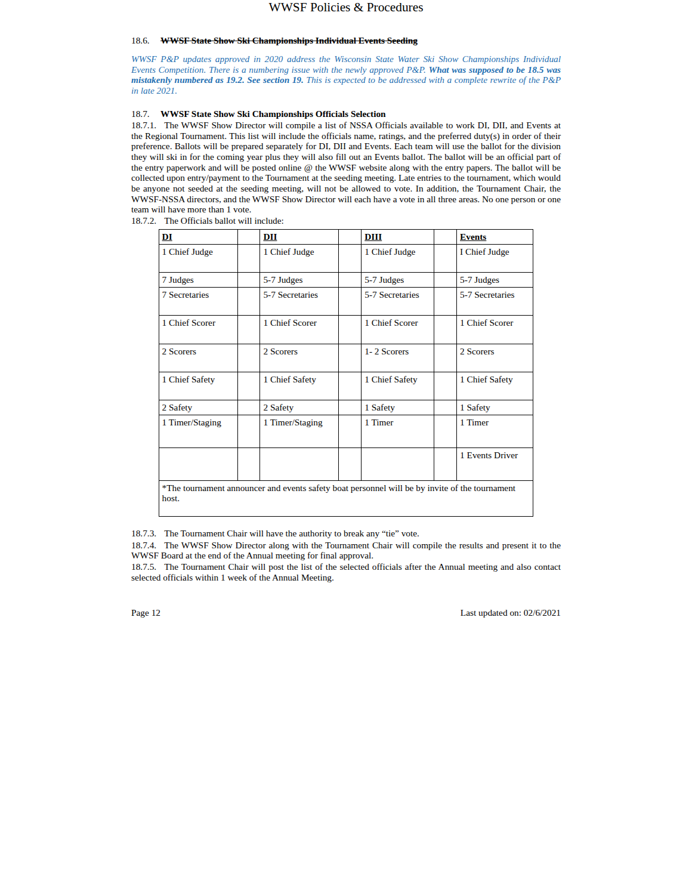WWSF Policies & Procedures
18.6. WWSF State Show Ski Championships Individual Events Seeding
WWSF P&P updates approved in 2020 address the Wisconsin State Water Ski Show Championships Individual Events Competition. There is a numbering issue with the newly approved P&P. What was supposed to be 18.5 was mistakenly numbered as 19.2. See section 19. This is expected to be addressed with a complete rewrite of the P&P in late 2021.
18.7. WWSF State Show Ski Championships Officials Selection
18.7.1. The WWSF Show Director will compile a list of NSSA Officials available to work DI, DII, and Events at the Regional Tournament. This list will include the officials name, ratings, and the preferred duty(s) in order of their preference. Ballots will be prepared separately for DI, DII and Events. Each team will use the ballot for the division they will ski in for the coming year plus they will also fill out an Events ballot. The ballot will be an official part of the entry paperwork and will be posted online @ the WWSF website along with the entry papers. The ballot will be collected upon entry/payment to the Tournament at the seeding meeting. Late entries to the tournament, which would be anyone not seeded at the seeding meeting, will not be allowed to vote. In addition, the Tournament Chair, the WWSF-NSSA directors, and the WWSF Show Director will each have a vote in all three areas. No one person or one team will have more than 1 vote.
18.7.2. The Officials ballot will include:
| DI | | DII | | DIII | | Events |
| 1 Chief Judge | | 1 Chief Judge | | 1 Chief Judge | | I Chief Judge |
| 7 Judges | | 5-7 Judges | | 5-7 Judges | | 5-7 Judges |
| 7 Secretaries | | 5-7 Secretaries | | 5-7 Secretaries | | 5-7 Secretaries |
| 1 Chief Scorer | | 1 Chief Scorer | | 1 Chief Scorer | | 1 Chief Scorer |
| 2 Scorers | | 2 Scorers | | 1- 2 Scorers | | 2 Scorers |
| 1 Chief Safety | | 1 Chief Safety | | 1 Chief Safety | | 1 Chief Safety |
| 2 Safety | | 2 Safety | | 1 Safety | | 1 Safety |
| 1 Timer/Staging | | 1 Timer/Staging | | 1 Timer | | 1 Timer |
| | | | | | | 1 Events Driver |
| *The tournament announcer and events safety boat personnel will be by invite of the tournament host. |
18.7.3. The Tournament Chair will have the authority to break any “tie” vote.
18.7.4. The WWSF Show Director along with the Tournament Chair will compile the results and present it to the WWSF Board at the end of the Annual meeting for final approval.
18.7.5. The Tournament Chair will post the list of the selected officials after the Annual meeting and also contact selected officials within 1 week of the Annual Meeting.
Page 12 Last updated on: 02/6/2021